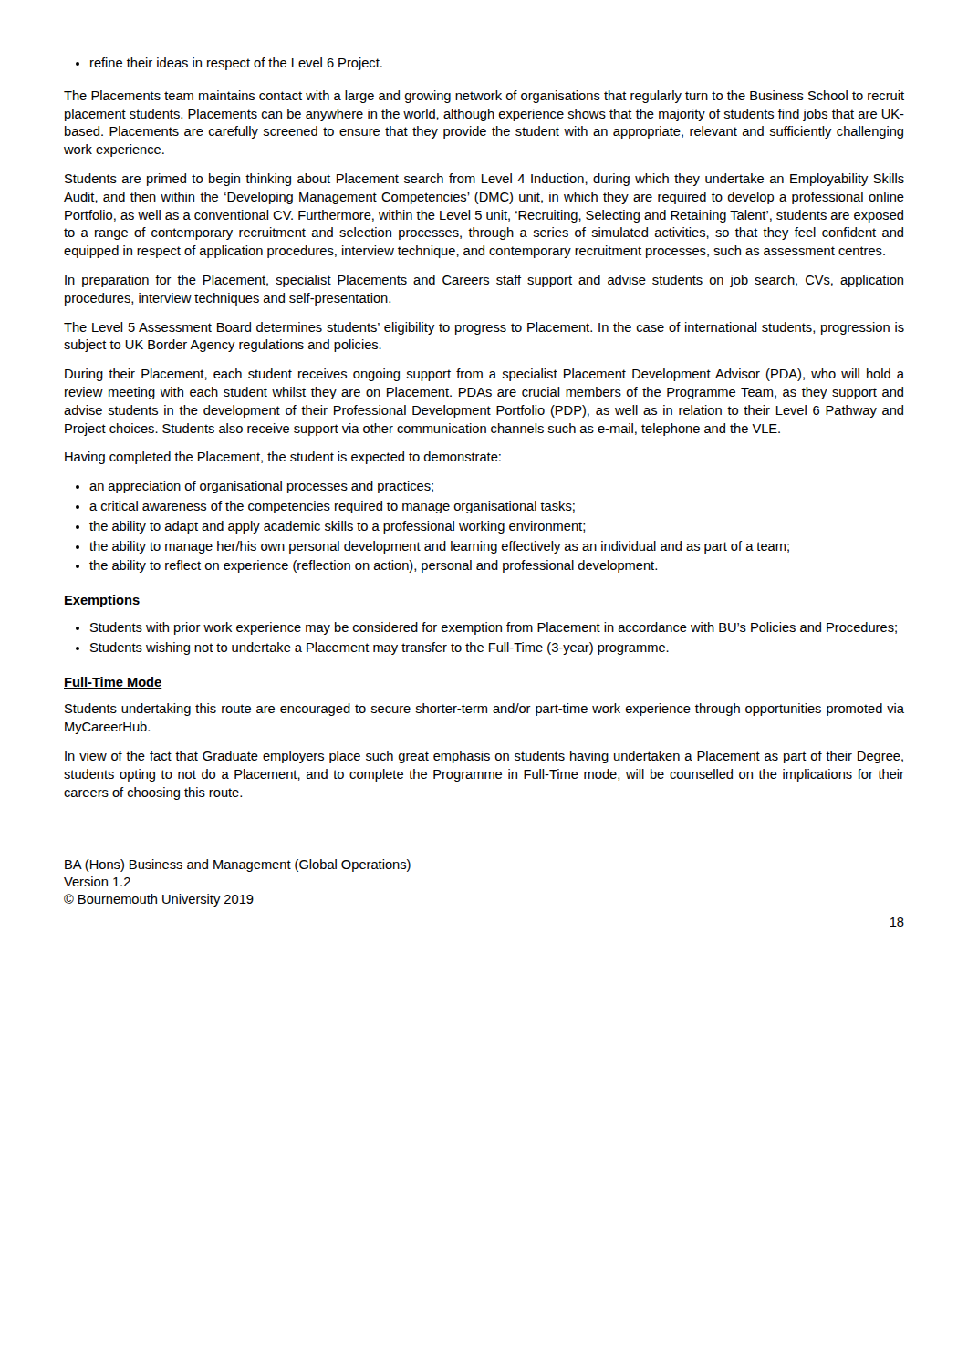refine their ideas in respect of the Level 6 Project.
The Placements team maintains contact with a large and growing network of organisations that regularly turn to the Business School to recruit placement students. Placements can be anywhere in the world, although experience shows that the majority of students find jobs that are UK-based. Placements are carefully screened to ensure that they provide the student with an appropriate, relevant and sufficiently challenging work experience.
Students are primed to begin thinking about Placement search from Level 4 Induction, during which they undertake an Employability Skills Audit, and then within the ‘Developing Management Competencies’ (DMC) unit, in which they are required to develop a professional online Portfolio, as well as a conventional CV. Furthermore, within the Level 5 unit, ‘Recruiting, Selecting and Retaining Talent’, students are exposed to a range of contemporary recruitment and selection processes, through a series of simulated activities, so that they feel confident and equipped in respect of application procedures, interview technique, and contemporary recruitment processes, such as assessment centres.
In preparation for the Placement, specialist Placements and Careers staff support and advise students on job search, CVs, application procedures, interview techniques and self-presentation.
The Level 5 Assessment Board determines students’ eligibility to progress to Placement. In the case of international students, progression is subject to UK Border Agency regulations and policies.
During their Placement, each student receives ongoing support from a specialist Placement Development Advisor (PDA), who will hold a review meeting with each student whilst they are on Placement. PDAs are crucial members of the Programme Team, as they support and advise students in the development of their Professional Development Portfolio (PDP), as well as in relation to their Level 6 Pathway and Project choices. Students also receive support via other communication channels such as e-mail, telephone and the VLE.
Having completed the Placement, the student is expected to demonstrate:
an appreciation of organisational processes and practices;
a critical awareness of the competencies required to manage organisational tasks;
the ability to adapt and apply academic skills to a professional working environment;
the ability to manage her/his own personal development and learning effectively as an individual and as part of a team;
the ability to reflect on experience (reflection on action), personal and professional development.
Exemptions
Students with prior work experience may be considered for exemption from Placement in accordance with BU’s Policies and Procedures;
Students wishing not to undertake a Placement may transfer to the Full-Time (3-year) programme.
Full-Time Mode
Students undertaking this route are encouraged to secure shorter-term and/or part-time work experience through opportunities promoted via MyCareerHub.
In view of the fact that Graduate employers place such great emphasis on students having undertaken a Placement as part of their Degree, students opting to not do a Placement, and to complete the Programme in Full-Time mode, will be counselled on the implications for their careers of choosing this route.
BA (Hons) Business and Management (Global Operations)
Version 1.2
© Bournemouth University 2019
18